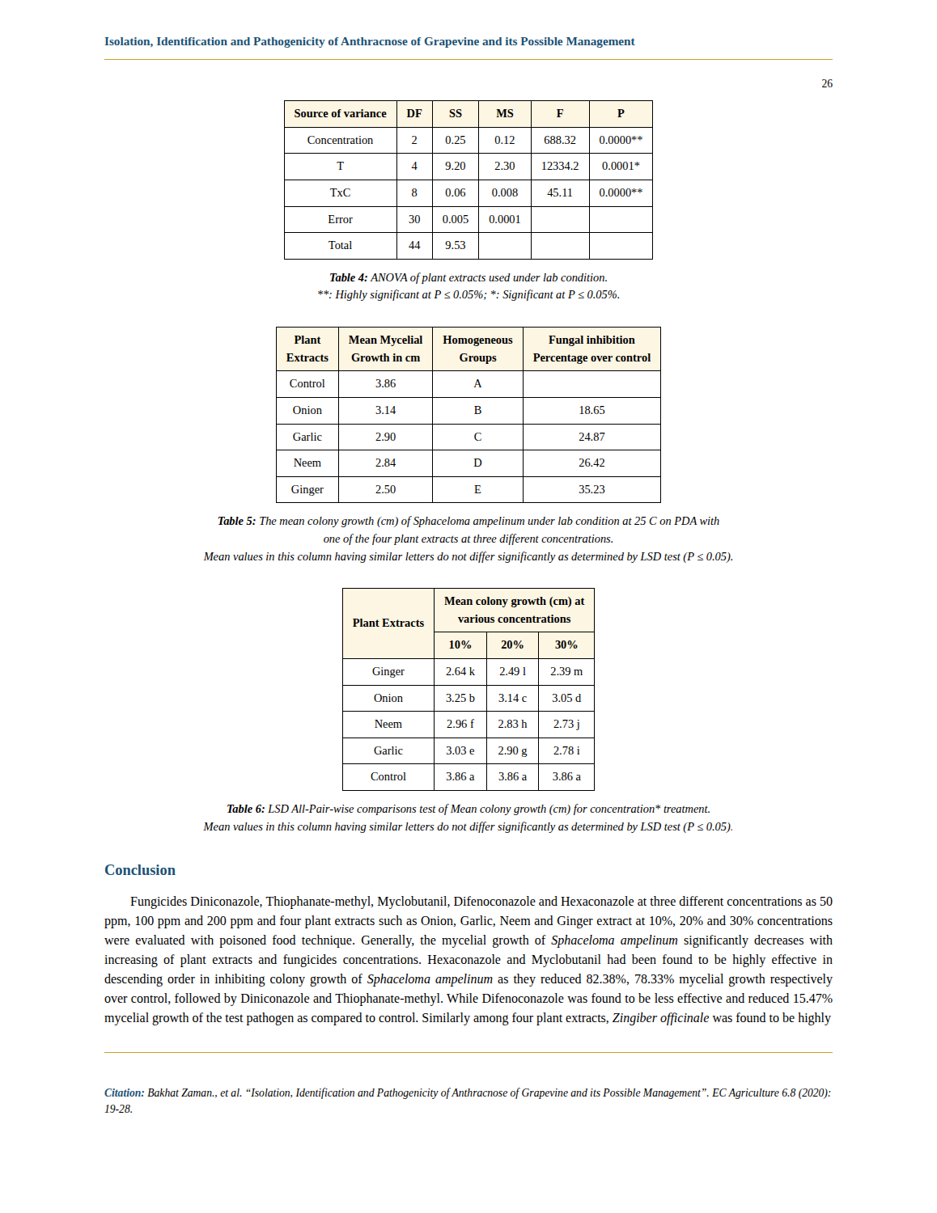Isolation, Identification and Pathogenicity of Anthracnose of Grapevine and its Possible Management
26
| Source of variance | DF | SS | MS | F | P |
| --- | --- | --- | --- | --- | --- |
| Concentration | 2 | 0.25 | 0.12 | 688.32 | 0.0000** |
| T | 4 | 9.20 | 2.30 | 12334.2 | 0.0001* |
| TxC | 8 | 0.06 | 0.008 | 45.11 | 0.0000** |
| Error | 30 | 0.005 | 0.0001 | | |
| Total | 44 | 9.53 | | | |
Table 4: ANOVA of plant extracts used under lab condition.
**: Highly significant at P ≤ 0.05%; *: Significant at P ≤ 0.05%.
| Plant Extracts | Mean Mycelial Growth in cm | Homogeneous Groups | Fungal inhibition Percentage over control |
| --- | --- | --- | --- |
| Control | 3.86 | A | |
| Onion | 3.14 | B | 18.65 |
| Garlic | 2.90 | C | 24.87 |
| Neem | 2.84 | D | 26.42 |
| Ginger | 2.50 | E | 35.23 |
Table 5: The mean colony growth (cm) of Sphaceloma ampelinum under lab condition at 25 C on PDA with
one of the four plant extracts at three different concentrations.
Mean values in this column having similar letters do not differ significantly as determined by LSD test (P ≤ 0.05).
| Plant Extracts | Mean colony growth (cm) at various concentrations |
| --- | --- |
| 10% | 20% | 30% |
| Ginger | 2.64 k | 2.49 l | 2.39 m |
| Onion | 3.25 b | 3.14 c | 3.05 d |
| Neem | 2.96 f | 2.83 h | 2.73 j |
| Garlic | 3.03 e | 2.90 g | 2.78 i |
| Control | 3.86 a | 3.86 a | 3.86 a |
Table 6: LSD All-Pair-wise comparisons test of Mean colony growth (cm) for concentration* treatment.
Mean values in this column having similar letters do not differ significantly as determined by LSD test (P ≤ 0.05).
Conclusion
Fungicides Diniconazole, Thiophanate-methyl, Myclobutanil, Difenoconazole and Hexaconazole at three different concentrations as 50 ppm, 100 ppm and 200 ppm and four plant extracts such as Onion, Garlic, Neem and Ginger extract at 10%, 20% and 30% concentrations were evaluated with poisoned food technique. Generally, the mycelial growth of Sphaceloma ampelinum significantly decreases with increasing of plant extracts and fungicides concentrations. Hexaconazole and Myclobutanil had been found to be highly effective in descending order in inhibiting colony growth of Sphaceloma ampelinum as they reduced 82.38%, 78.33% mycelial growth respectively over control, followed by Diniconazole and Thiophanate-methyl. While Difenoconazole was found to be less effective and reduced 15.47% mycelial growth of the test pathogen as compared to control. Similarly among four plant extracts, Zingiber officinale was found to be highly
Citation: Bakhat Zaman., et al. “Isolation, Identification and Pathogenicity of Anthracnose of Grapevine and its Possible Management”. EC Agriculture 6.8 (2020): 19-28.